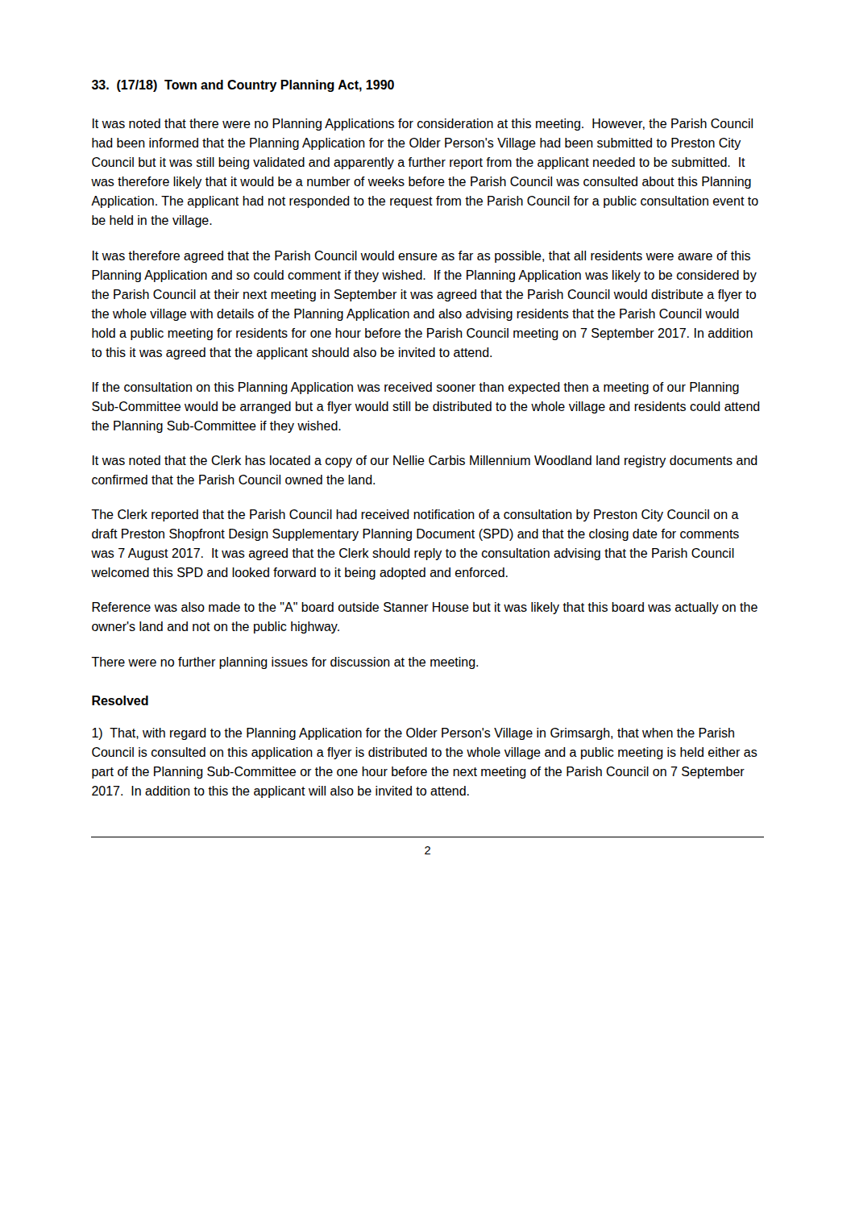33. (17/18) Town and Country Planning Act, 1990
It was noted that there were no Planning Applications for consideration at this meeting. However, the Parish Council had been informed that the Planning Application for the Older Person's Village had been submitted to Preston City Council but it was still being validated and apparently a further report from the applicant needed to be submitted. It was therefore likely that it would be a number of weeks before the Parish Council was consulted about this Planning Application. The applicant had not responded to the request from the Parish Council for a public consultation event to be held in the village.
It was therefore agreed that the Parish Council would ensure as far as possible, that all residents were aware of this Planning Application and so could comment if they wished. If the Planning Application was likely to be considered by the Parish Council at their next meeting in September it was agreed that the Parish Council would distribute a flyer to the whole village with details of the Planning Application and also advising residents that the Parish Council would hold a public meeting for residents for one hour before the Parish Council meeting on 7 September 2017. In addition to this it was agreed that the applicant should also be invited to attend.
If the consultation on this Planning Application was received sooner than expected then a meeting of our Planning Sub-Committee would be arranged but a flyer would still be distributed to the whole village and residents could attend the Planning Sub-Committee if they wished.
It was noted that the Clerk has located a copy of our Nellie Carbis Millennium Woodland land registry documents and confirmed that the Parish Council owned the land.
The Clerk reported that the Parish Council had received notification of a consultation by Preston City Council on a draft Preston Shopfront Design Supplementary Planning Document (SPD) and that the closing date for comments was 7 August 2017. It was agreed that the Clerk should reply to the consultation advising that the Parish Council welcomed this SPD and looked forward to it being adopted and enforced.
Reference was also made to the "A" board outside Stanner House but it was likely that this board was actually on the owner's land and not on the public highway.
There were no further planning issues for discussion at the meeting.
Resolved
1) That, with regard to the Planning Application for the Older Person's Village in Grimsargh, that when the Parish Council is consulted on this application a flyer is distributed to the whole village and a public meeting is held either as part of the Planning Sub-Committee or the one hour before the next meeting of the Parish Council on 7 September 2017. In addition to this the applicant will also be invited to attend.
2